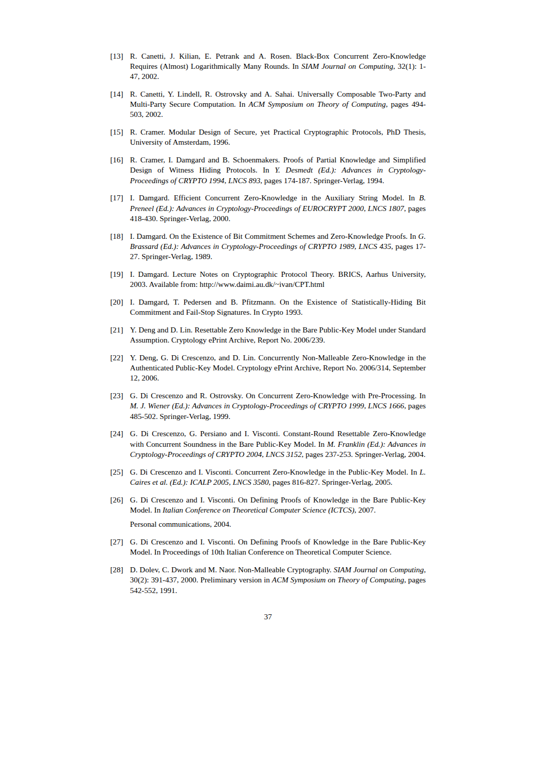[13] R. Canetti, J. Kilian, E. Petrank and A. Rosen. Black-Box Concurrent Zero-Knowledge Requires (Almost) Logarithmically Many Rounds. In SIAM Journal on Computing, 32(1): 1-47, 2002.
[14] R. Canetti, Y. Lindell, R. Ostrovsky and A. Sahai. Universally Composable Two-Party and Multi-Party Secure Computation. In ACM Symposium on Theory of Computing, pages 494-503, 2002.
[15] R. Cramer. Modular Design of Secure, yet Practical Cryptographic Protocols, PhD Thesis, University of Amsterdam, 1996.
[16] R. Cramer, I. Damgard and B. Schoenmakers. Proofs of Partial Knowledge and Simplified Design of Witness Hiding Protocols. In Y. Desmedt (Ed.): Advances in Cryptology-Proceedings of CRYPTO 1994, LNCS 893, pages 174-187. Springer-Verlag, 1994.
[17] I. Damgard. Efficient Concurrent Zero-Knowledge in the Auxiliary String Model. In B. Preneel (Ed.): Advances in Cryptology-Proceedings of EUROCRYPT 2000, LNCS 1807, pages 418-430. Springer-Verlag, 2000.
[18] I. Damgard. On the Existence of Bit Commitment Schemes and Zero-Knowledge Proofs. In G. Brassard (Ed.): Advances in Cryptology-Proceedings of CRYPTO 1989, LNCS 435, pages 17-27. Springer-Verlag, 1989.
[19] I. Damgard. Lecture Notes on Cryptographic Protocol Theory. BRICS, Aarhus University, 2003. Available from: http://www.daimi.au.dk/~ivan/CPT.html
[20] I. Damgard, T. Pedersen and B. Pfitzmann. On the Existence of Statistically-Hiding Bit Commitment and Fail-Stop Signatures. In Crypto 1993.
[21] Y. Deng and D. Lin. Resettable Zero Knowledge in the Bare Public-Key Model under Standard Assumption. Cryptology ePrint Archive, Report No. 2006/239.
[22] Y. Deng, G. Di Crescenzo, and D. Lin. Concurrently Non-Malleable Zero-Knowledge in the Authenticated Public-Key Model. Cryptology ePrint Archive, Report No. 2006/314, September 12, 2006.
[23] G. Di Crescenzo and R. Ostrovsky. On Concurrent Zero-Knowledge with Pre-Processing. In M. J. Wiener (Ed.): Advances in Cryptology-Proceedings of CRYPTO 1999, LNCS 1666, pages 485-502. Springer-Verlag, 1999.
[24] G. Di Crescenzo, G. Persiano and I. Visconti. Constant-Round Resettable Zero-Knowledge with Concurrent Soundness in the Bare Public-Key Model. In M. Franklin (Ed.): Advances in Cryptology-Proceedings of CRYPTO 2004, LNCS 3152, pages 237-253. Springer-Verlag, 2004.
[25] G. Di Crescenzo and I. Visconti. Concurrent Zero-Knowledge in the Public-Key Model. In L. Caires et al. (Ed.): ICALP 2005, LNCS 3580, pages 816-827. Springer-Verlag, 2005.
[26] G. Di Crescenzo and I. Visconti. On Defining Proofs of Knowledge in the Bare Public-Key Model. In Italian Conference on Theoretical Computer Science (ICTCS), 2007.
Personal communications, 2004.
[27] G. Di Crescenzo and I. Visconti. On Defining Proofs of Knowledge in the Bare Public-Key Model. In Proceedings of 10th Italian Conference on Theoretical Computer Science.
[28] D. Dolev, C. Dwork and M. Naor. Non-Malleable Cryptography. SIAM Journal on Computing, 30(2): 391-437, 2000. Preliminary version in ACM Symposium on Theory of Computing, pages 542-552, 1991.
37